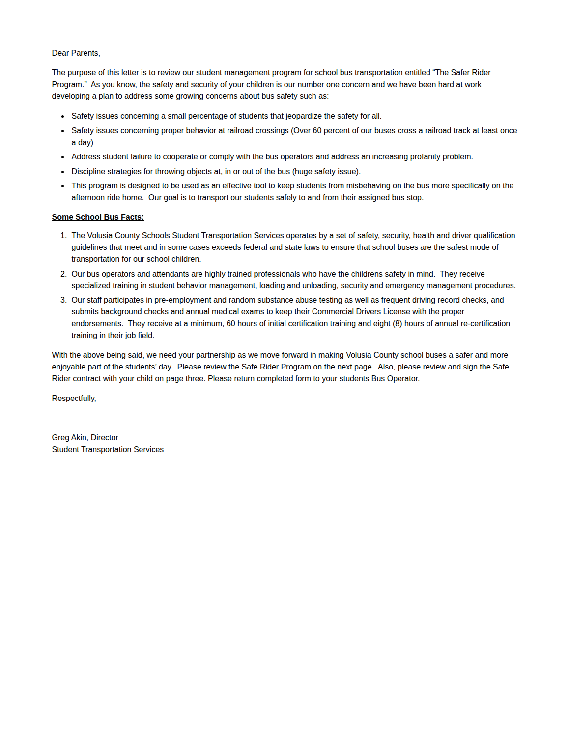Dear Parents,
The purpose of this letter is to review our student management program for school bus transportation entitled “The Safer Rider Program.” As you know, the safety and security of your children is our number one concern and we have been hard at work developing a plan to address some growing concerns about bus safety such as:
Safety issues concerning a small percentage of students that jeopardize the safety for all.
Safety issues concerning proper behavior at railroad crossings (Over 60 percent of our buses cross a railroad track at least once a day)
Address student failure to cooperate or comply with the bus operators and address an increasing profanity problem.
Discipline strategies for throwing objects at, in or out of the bus (huge safety issue).
This program is designed to be used as an effective tool to keep students from misbehaving on the bus more specifically on the afternoon ride home. Our goal is to transport our students safely to and from their assigned bus stop.
Some School Bus Facts:
The Volusia County Schools Student Transportation Services operates by a set of safety, security, health and driver qualification guidelines that meet and in some cases exceeds federal and state laws to ensure that school buses are the safest mode of transportation for our school children.
Our bus operators and attendants are highly trained professionals who have the childrens safety in mind. They receive specialized training in student behavior management, loading and unloading, security and emergency management procedures.
Our staff participates in pre-employment and random substance abuse testing as well as frequent driving record checks, and submits background checks and annual medical exams to keep their Commercial Drivers License with the proper endorsements. They receive at a minimum, 60 hours of initial certification training and eight (8) hours of annual re-certification training in their job field.
With the above being said, we need your partnership as we move forward in making Volusia County school buses a safer and more enjoyable part of the students’ day. Please review the Safe Rider Program on the next page. Also, please review and sign the Safe Rider contract with your child on page three. Please return completed form to your students Bus Operator.
Respectfully,
Greg Akin, Director
Student Transportation Services